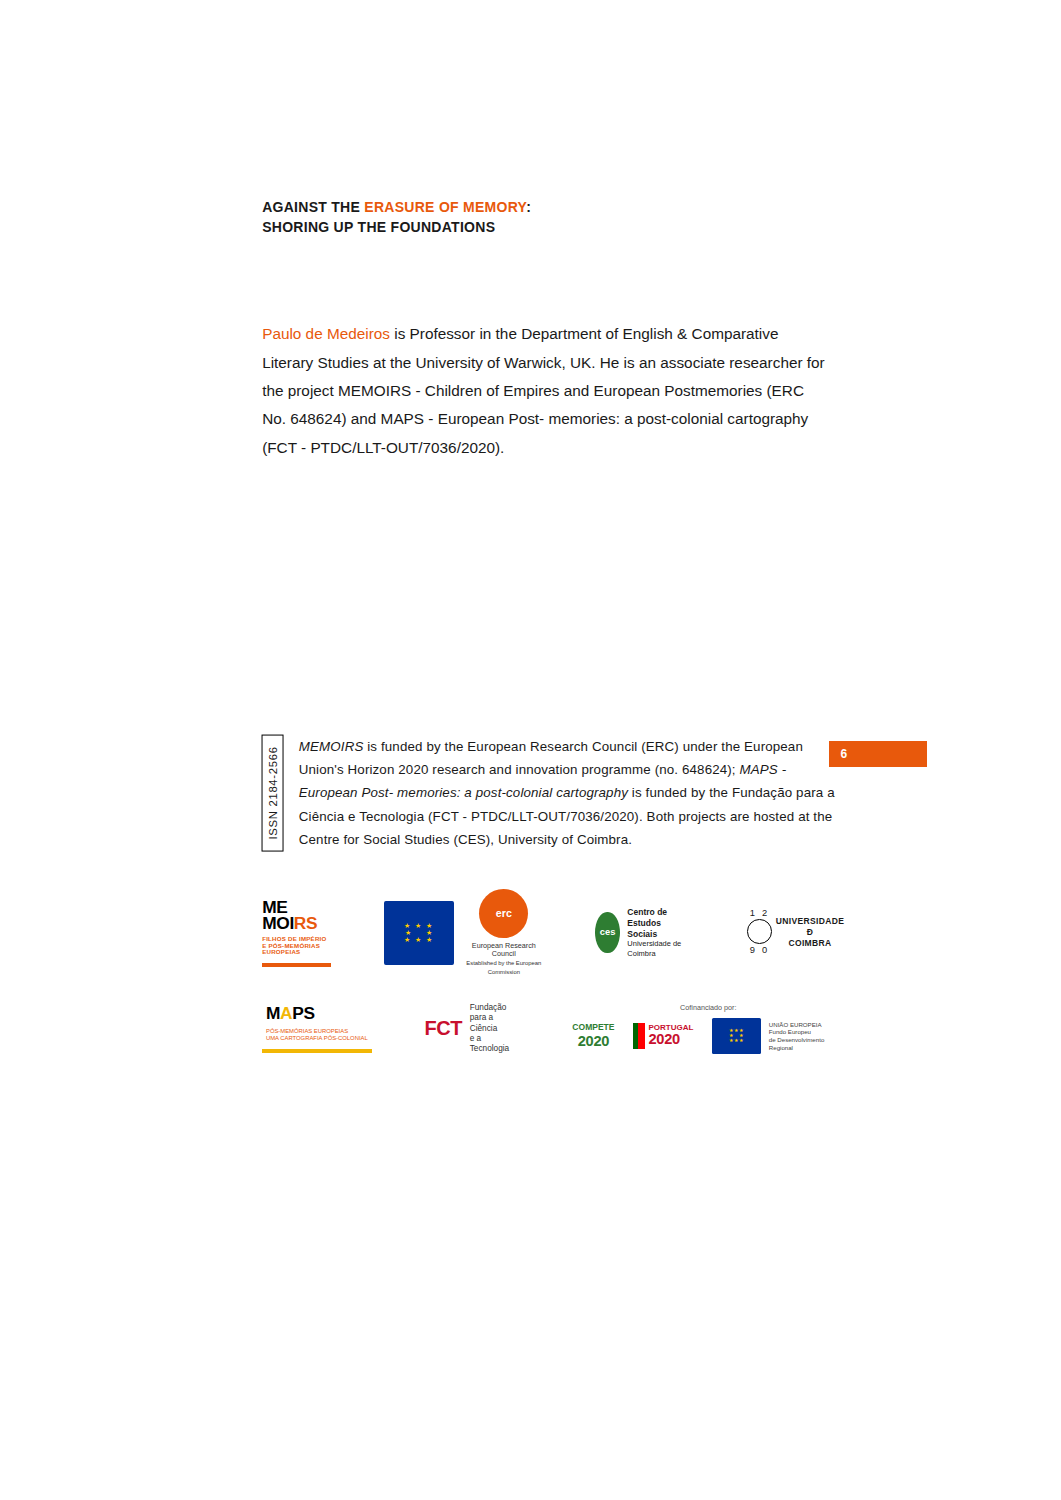Against the Erasure of Memory:
Shoring up the Foundations
Paulo de Medeiros is Professor in the Department of English & Comparative Literary Studies at the University of Warwick, UK. He is an associate researcher for the project MEMOIRS - Children of Empires and European Postmemories (ERC No. 648624) and MAPS - European Post- memories: a post-colonial cartography (FCT - PTDC/LLT-OUT/7036/2020).
6
ISSN 2184-2566
MEMOIRS is funded by the European Research Council (ERC) under the European Union's Horizon 2020 research and innovation programme (no. 648624); MAPS - European Post- memories: a post-colonial cartography is funded by the Fundação para a Ciência e Tecnologia (FCT - PTDC/LLT-OUT/7036/2020). Both projects are hosted at the Centre for Social Studies (CES), University of Coimbra.
ME
MOIRS
FILHOS DE IMPÉRIO
E PÓS-MEMÓRIAS EUROPEIAS
★ ★ ★
★ ★
★ ★ ★
erc
European Research Council
Established by the European Commission
ces
Centro de Estudos Sociais Universidade de Coimbra
1 2 9 0
UNIVERSIDADE Ð
COIMBRA
MAPS
PÓS-MEMÓRIAS EUROPEIAS
UMA CARTOGRAFIA PÓS-COLONIAL
FCT
Fundação
para a Ciência
e a Tecnologia
Cofinanciado por:
COMPETE
2020
PORTUGAL2020
★★★
★ ★
★★★
UNIÃO EUROPEIA
Fundo Europeu
de Desenvolvimento Regional